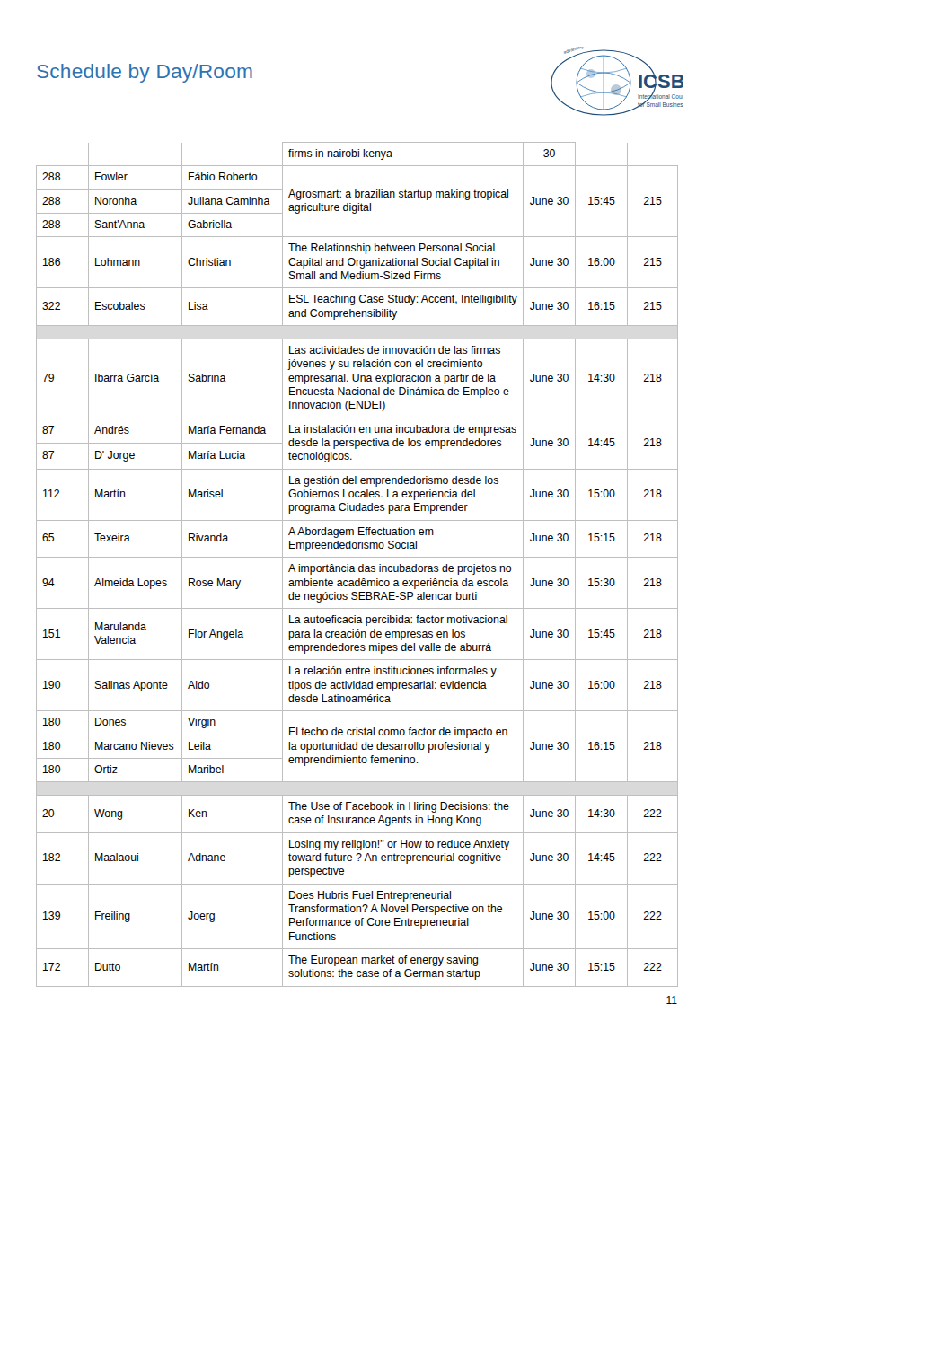Schedule by Day/Room
ICSB International Council for Small Business advancing entrepreneurship worldwide
| | | | firms in nairobi kenya | 30 | | |
| 288 | Fowler | Fábio Roberto | Agrosmart: a brazilian startup making tropical agriculture digital | June 30 | 15:45 | 215 |
| 288 | Noronha | Juliana Caminha |
| 288 | Sant'Anna | Gabriella |
| 186 | Lohmann | Christian | The Relationship between Personal Social Capital and Organizational Social Capital in Small and Medium-Sized Firms | June 30 | 16:00 | 215 |
| 322 | Escobales | Lisa | ESL Teaching Case Study: Accent, Intelligibility and Comprehensibility | June 30 | 16:15 | 215 |
| 79 | Ibarra García | Sabrina | Las actividades de innovación de las firmas jóvenes y su relación con el crecimiento empresarial. Una exploración a partir de la Encuesta Nacional de Dinámica de Empleo e Innovación (ENDEI) | June 30 | 14:30 | 218 |
| 87 | Andrés | María Fernanda | La instalación en una incubadora de empresas desde la perspectiva de los emprendedores tecnológicos. | June 30 | 14:45 | 218 |
| 87 | D' Jorge | María Lucia |
| 112 | Martín | Marisel | La gestión del emprendedorismo desde los Gobiernos Locales. La experiencia del programa Ciudades para Emprender | June 30 | 15:00 | 218 |
| 65 | Texeira | Rivanda | A Abordagem Effectuation em Empreendedorismo Social | June 30 | 15:15 | 218 |
| 94 | Almeida Lopes | Rose Mary | A importância das incubadoras de projetos no ambiente acadêmico a experiência da escola de negócios SEBRAE-SP alencar burti | June 30 | 15:30 | 218 |
| 151 | Marulanda Valencia | Flor Angela | La autoeficacia percibida: factor motivacional para la creación de empresas en los emprendedores mipes del valle de aburrá | June 30 | 15:45 | 218 |
| 190 | Salinas Aponte | Aldo | La relación entre instituciones informales y tipos de actividad empresarial: evidencia desde Latinoamérica | June 30 | 16:00 | 218 |
| 180 | Dones | Virgin | El techo de cristal como factor de impacto en la oportunidad de desarrollo profesional y emprendimiento femenino. | June 30 | 16:15 | 218 |
| 180 | Marcano Nieves | Leila |
| 180 | Ortiz | Maribel |
| 20 | Wong | Ken | The Use of Facebook in Hiring Decisions: the case of Insurance Agents in Hong Kong | June 30 | 14:30 | 222 |
| 182 | Maalaoui | Adnane | Losing my religion!" or How to reduce Anxiety toward future ? An entrepreneurial cognitive perspective | June 30 | 14:45 | 222 |
| 139 | Freiling | Joerg | Does Hubris Fuel Entrepreneurial Transformation? A Novel Perspective on the Performance of Core Entrepreneurial Functions | June 30 | 15:00 | 222 |
| 172 | Dutto | Martín | The European market of energy saving solutions: the case of a German startup | June 30 | 15:15 | 222 |
11